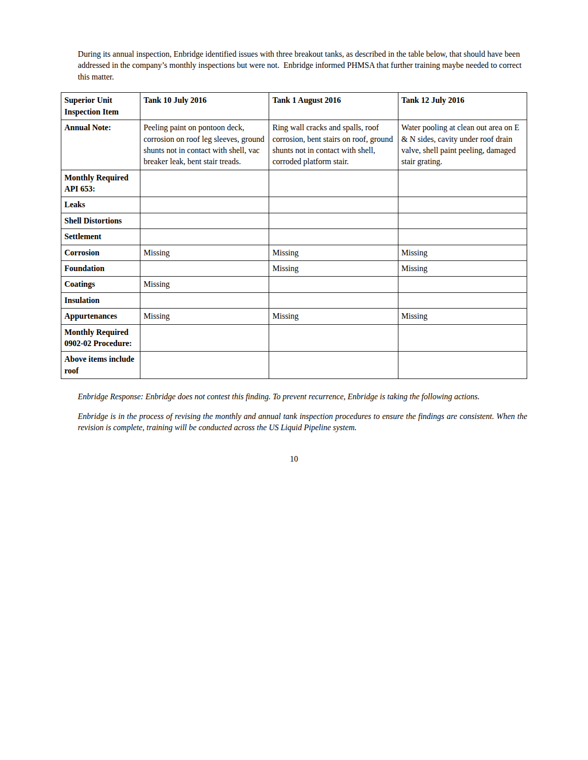During its annual inspection, Enbridge identified issues with three breakout tanks, as described in the table below, that should have been addressed in the company’s monthly inspections but were not. Enbridge informed PHMSA that further training maybe needed to correct this matter.
| Superior Unit Inspection Item | Tank 10 July 2016 | Tank 1 August 2016 | Tank 12 July 2016 |
| --- | --- | --- | --- |
| Annual Note: | Peeling paint on pontoon deck, corrosion on roof leg sleeves, ground shunts not in contact with shell, vac breaker leak, bent stair treads. | Ring wall cracks and spalls, roof corrosion, bent stairs on roof, ground shunts not in contact with shell, corroded platform stair. | Water pooling at clean out area on E & N sides, cavity under roof drain valve, shell paint peeling, damaged stair grating. |
| Monthly Required API 653: | | | |
| Leaks | | | |
| Shell Distortions | | | |
| Settlement | | | |
| Corrosion | Missing | Missing | Missing |
| Foundation | | Missing | Missing |
| Coatings | Missing | | |
| Insulation | | | |
| Appurtenances | Missing | Missing | Missing |
| Monthly Required 0902-02 Procedure: | | | |
| Above items include roof | | | |
Enbridge Response: Enbridge does not contest this finding. To prevent recurrence, Enbridge is taking the following actions.
Enbridge is in the process of revising the monthly and annual tank inspection procedures to ensure the findings are consistent. When the revision is complete, training will be conducted across the US Liquid Pipeline system.
10